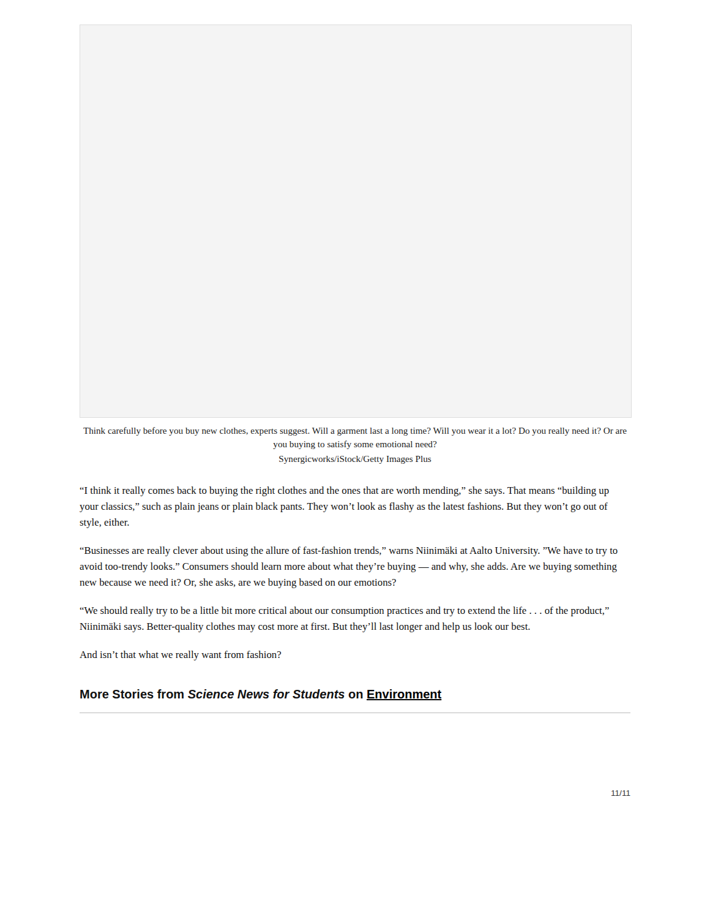Think carefully before you buy new clothes, experts suggest. Will a garment last a long time? Will you wear it a lot? Do you really need it? Or are you buying to satisfy some emotional need? Synergicworks/iStock/Getty Images Plus
“I think it really comes back to buying the right clothes and the ones that are worth mending,” she says. That means “building up your classics,” such as plain jeans or plain black pants. They won’t look as flashy as the latest fashions. But they won’t go out of style, either.
“Businesses are really clever about using the allure of fast-fashion trends,” warns Niinimäki at Aalto University. ”We have to try to avoid too-trendy looks.” Consumers should learn more about what they’re buying — and why, she adds. Are we buying something new because we need it? Or, she asks, are we buying based on our emotions?
“We should really try to be a little bit more critical about our consumption practices and try to extend the life . . . of the product,” Niinimäki says. Better-quality clothes may cost more at first. But they’ll last longer and help us look our best.
And isn’t that what we really want from fashion?
More Stories from Science News for Students on Environment
11/11